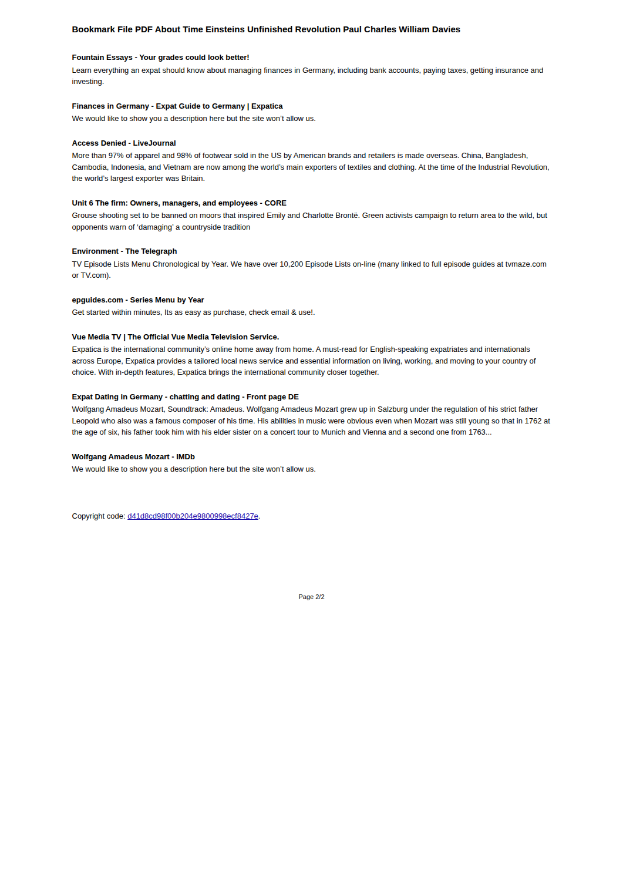Bookmark File PDF About Time Einsteins Unfinished Revolution Paul Charles William Davies
Fountain Essays - Your grades could look better!
Learn everything an expat should know about managing finances in Germany, including bank accounts, paying taxes, getting insurance and investing.
Finances in Germany - Expat Guide to Germany | Expatica
We would like to show you a description here but the site won’t allow us.
Access Denied - LiveJournal
More than 97% of apparel and 98% of footwear sold in the US by American brands and retailers is made overseas. China, Bangladesh, Cambodia, Indonesia, and Vietnam are now among the world’s main exporters of textiles and clothing. At the time of the Industrial Revolution, the world’s largest exporter was Britain.
Unit 6 The firm: Owners, managers, and employees - CORE
Grouse shooting set to be banned on moors that inspired Emily and Charlotte Brontë. Green activists campaign to return area to the wild, but opponents warn of ‘damaging’ a countryside tradition
Environment - The Telegraph
TV Episode Lists Menu Chronological by Year. We have over 10,200 Episode Lists on-line (many linked to full episode guides at tvmaze.com or TV.com).
epguides.com - Series Menu by Year
Get started within minutes, Its as easy as purchase, check email & use!.
Vue Media TV | The Official Vue Media Television Service.
Expatica is the international community’s online home away from home. A must-read for English-speaking expatriates and internationals across Europe, Expatica provides a tailored local news service and essential information on living, working, and moving to your country of choice. With in-depth features, Expatica brings the international community closer together.
Expat Dating in Germany - chatting and dating - Front page DE
Wolfgang Amadeus Mozart, Soundtrack: Amadeus. Wolfgang Amadeus Mozart grew up in Salzburg under the regulation of his strict father Leopold who also was a famous composer of his time. His abilities in music were obvious even when Mozart was still young so that in 1762 at the age of six, his father took him with his elder sister on a concert tour to Munich and Vienna and a second one from 1763...
Wolfgang Amadeus Mozart - IMDb
We would like to show you a description here but the site won’t allow us.
Copyright code: d41d8cd98f00b204e9800998ecf8427e.
Page 2/2